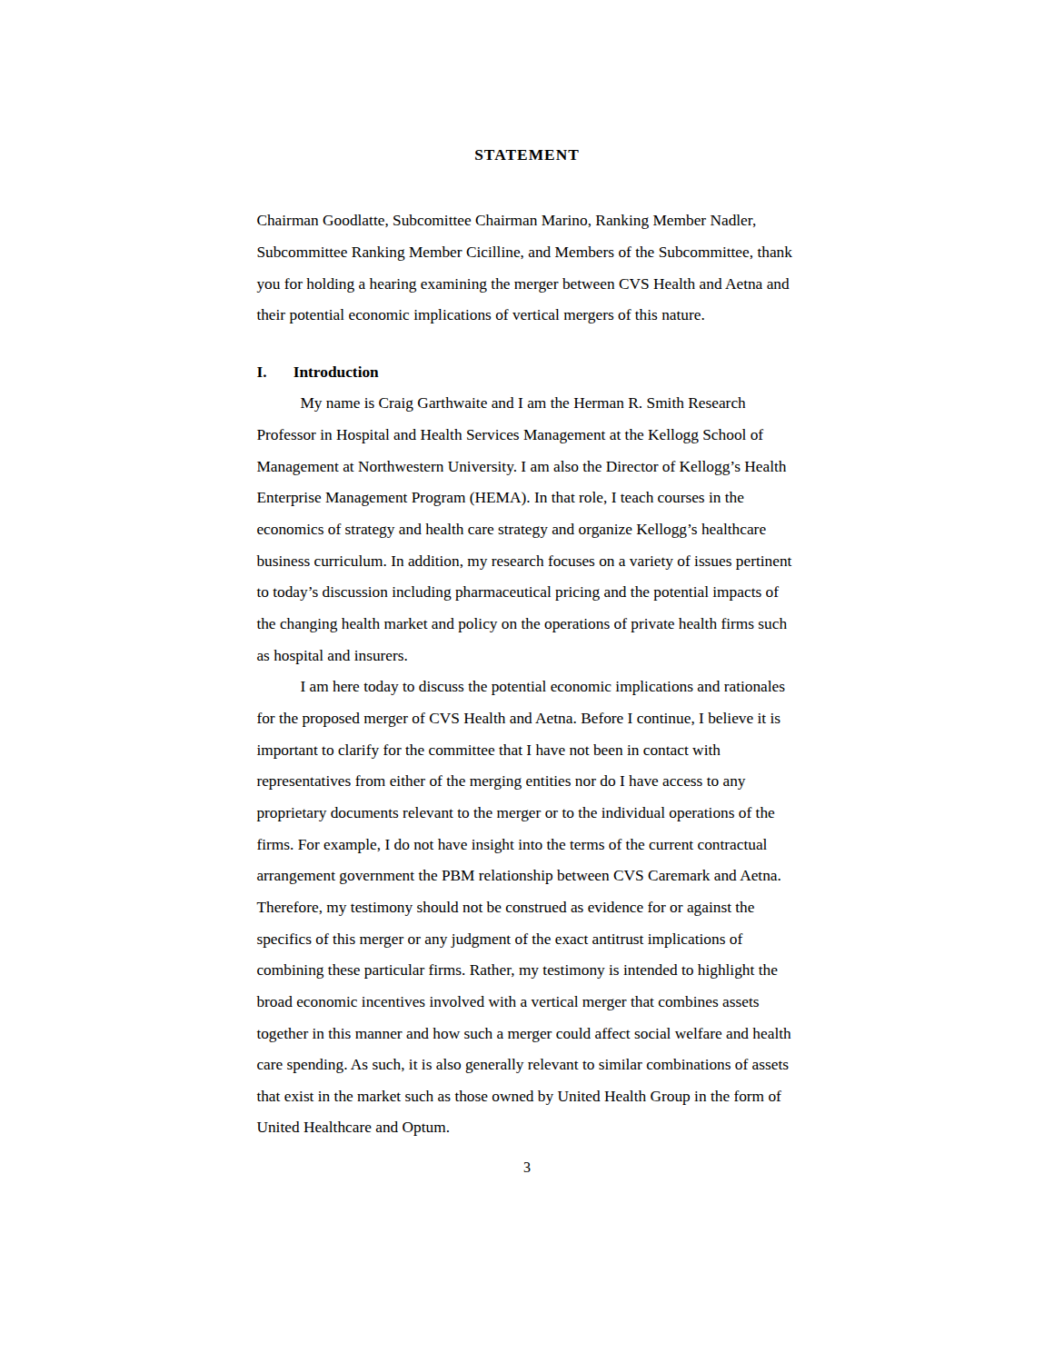STATEMENT
Chairman Goodlatte, Subcomittee Chairman Marino, Ranking Member Nadler, Subcommittee Ranking Member Cicilline, and Members of the Subcommittee, thank you for holding a hearing examining the merger between CVS Health and Aetna and their potential economic implications of vertical mergers of this nature.
I. Introduction
My name is Craig Garthwaite and I am the Herman R. Smith Research Professor in Hospital and Health Services Management at the Kellogg School of Management at Northwestern University. I am also the Director of Kellogg’s Health Enterprise Management Program (HEMA). In that role, I teach courses in the economics of strategy and health care strategy and organize Kellogg’s healthcare business curriculum. In addition, my research focuses on a variety of issues pertinent to today’s discussion including pharmaceutical pricing and the potential impacts of the changing health market and policy on the operations of private health firms such as hospital and insurers.
I am here today to discuss the potential economic implications and rationales for the proposed merger of CVS Health and Aetna. Before I continue, I believe it is important to clarify for the committee that I have not been in contact with representatives from either of the merging entities nor do I have access to any proprietary documents relevant to the merger or to the individual operations of the firms. For example, I do not have insight into the terms of the current contractual arrangement government the PBM relationship between CVS Caremark and Aetna. Therefore, my testimony should not be construed as evidence for or against the specifics of this merger or any judgment of the exact antitrust implications of combining these particular firms. Rather, my testimony is intended to highlight the broad economic incentives involved with a vertical merger that combines assets together in this manner and how such a merger could affect social welfare and health care spending. As such, it is also generally relevant to similar combinations of assets that exist in the market such as those owned by United Health Group in the form of United Healthcare and Optum.
3